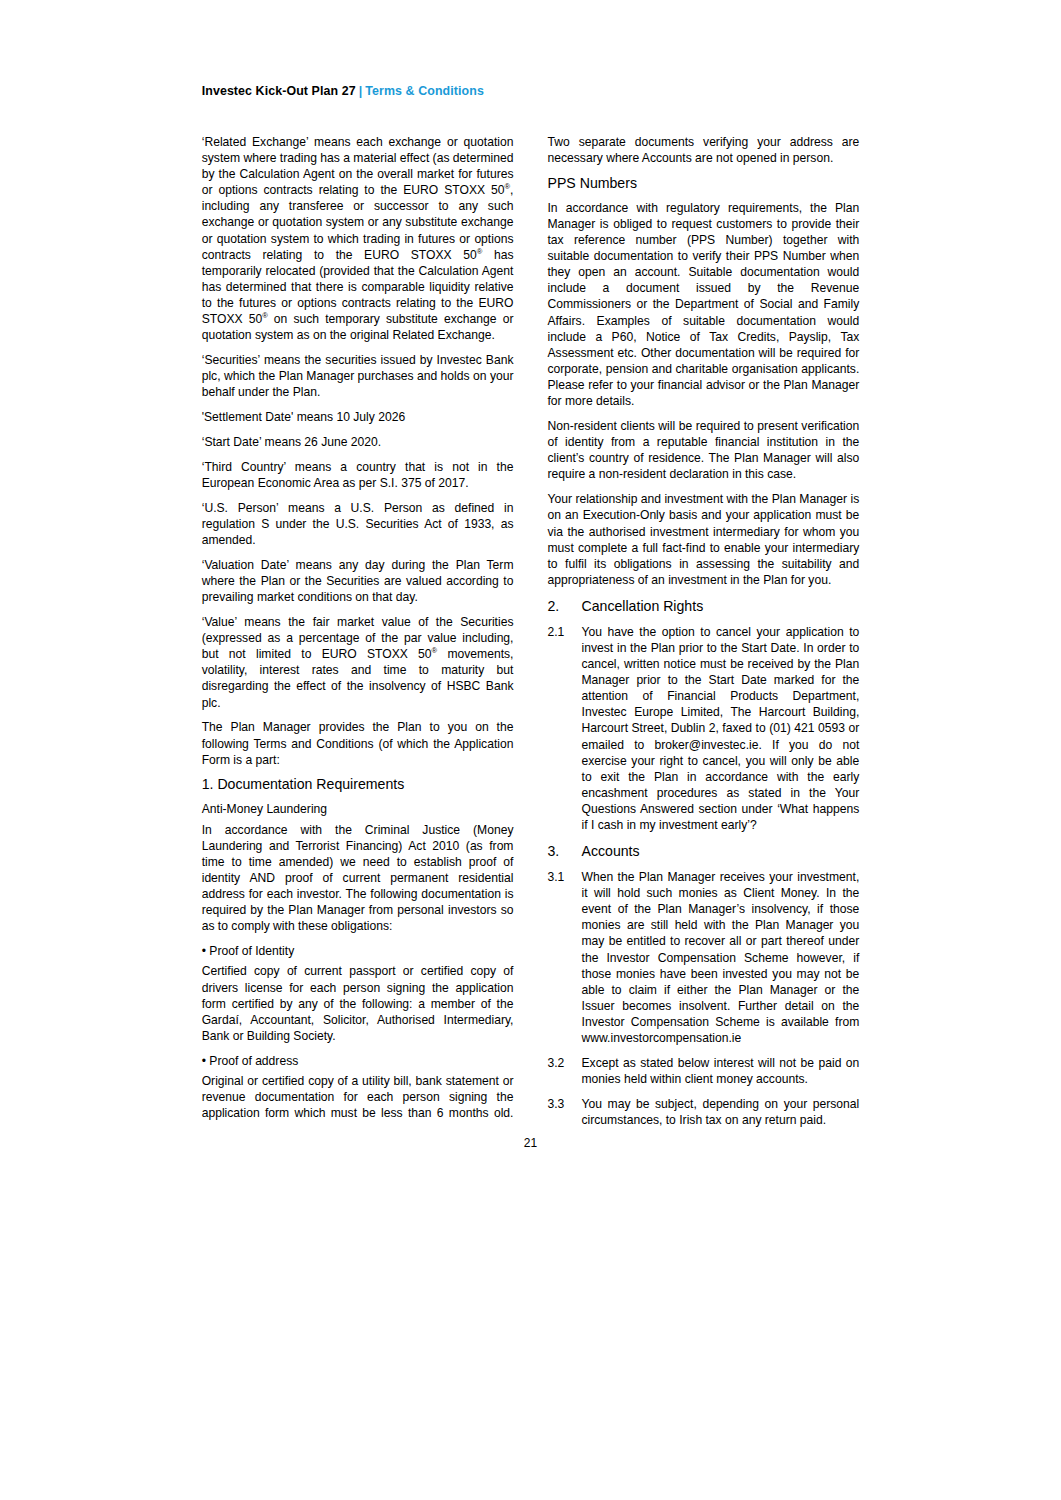Investec Kick-Out Plan 27|Terms & Conditions
‘Related Exchange’ means each exchange or quotation system where trading has a material effect (as determined by the Calculation Agent on the overall market for futures or options contracts relating to the EURO STOXX 50®, including any transferee or successor to any such exchange or quotation system or any substitute exchange or quotation system to which trading in futures or options contracts relating to the EURO STOXX 50® has temporarily relocated (provided that the Calculation Agent has determined that there is comparable liquidity relative to the futures or options contracts relating to the EURO STOXX 50® on such temporary substitute exchange or quotation system as on the original Related Exchange.
‘Securities’ means the securities issued by Investec Bank plc, which the Plan Manager purchases and holds on your behalf under the Plan.
'Settlement Date' means 10 July 2026
‘Start Date’ means 26 June 2020.
‘Third Country’ means a country that is not in the European Economic Area as per S.I. 375 of 2017.
‘U.S. Person’ means a U.S. Person as defined in regulation S under the U.S. Securities Act of 1933, as amended.
‘Valuation Date’ means any day during the Plan Term where the Plan or the Securities are valued according to prevailing market conditions on that day.
‘Value’ means the fair market value of the Securities (expressed as a percentage of the par value including, but not limited to EURO STOXX 50® movements, volatility, interest rates and time to maturity but disregarding the effect of the insolvency of HSBC Bank plc.
The Plan Manager provides the Plan to you on the following Terms and Conditions (of which the Application Form is a part:
1. Documentation Requirements
Anti-Money Laundering
In accordance with the Criminal Justice (Money Laundering and Terrorist Financing) Act 2010 (as from time to time amended) we need to establish proof of identity AND proof of current permanent residential address for each investor. The following documentation is required by the Plan Manager from personal investors so as to comply with these obligations:
• Proof of Identity
Certified copy of current passport or certified copy of drivers license for each person signing the application form certified by any of the following: a member of the Gardaí, Accountant, Solicitor, Authorised Intermediary, Bank or Building Society.
• Proof of address
Original or certified copy of a utility bill, bank statement or revenue documentation for each person signing the application form which must be less than 6 months old. Two separate documents verifying your address are necessary where Accounts are not opened in person.
PPS Numbers
In accordance with regulatory requirements, the Plan Manager is obliged to request customers to provide their tax reference number (PPS Number) together with suitable documentation to verify their PPS Number when they open an account. Suitable documentation would include a document issued by the Revenue Commissioners or the Department of Social and Family Affairs. Examples of suitable documentation would include a P60, Notice of Tax Credits, Payslip, Tax Assessment etc. Other documentation will be required for corporate, pension and charitable organisation applicants. Please refer to your financial advisor or the Plan Manager for more details.
Non-resident clients will be required to present verification of identity from a reputable financial institution in the client’s country of residence. The Plan Manager will also require a non-resident declaration in this case.
Your relationship and investment with the Plan Manager is on an Execution-Only basis and your application must be via the authorised investment intermediary for whom you must complete a full fact-find to enable your intermediary to fulfil its obligations in assessing the suitability and appropriateness of an investment in the Plan for you.
2.
Cancellation Rights
2.1 You have the option to cancel your application to invest in the Plan prior to the Start Date. In order to cancel, written notice must be received by the Plan Manager prior to the Start Date marked for the attention of Financial Products Department, Investec Europe Limited, The Harcourt Building, Harcourt Street, Dublin 2, faxed to (01) 421 0593 or emailed to broker@investec.ie. If you do not exercise your right to cancel, you will only be able to exit the Plan in accordance with the early encashment procedures as stated in the Your Questions Answered section under ‘What happens if I cash in my investment early’?
3.
Accounts
3.1 When the Plan Manager receives your investment, it will hold such monies as Client Money. In the event of the Plan Manager’s insolvency, if those monies are still held with the Plan Manager you may be entitled to recover all or part thereof under the Investor Compensation Scheme however, if those monies have been invested you may not be able to claim if either the Plan Manager or the Issuer becomes insolvent. Further detail on the Investor Compensation Scheme is available from www.investorcompensation.ie
3.2 Except as stated below interest will not be paid on monies held within client money accounts.
3.3 You may be subject, depending on your personal circumstances, to Irish tax on any return paid.
21